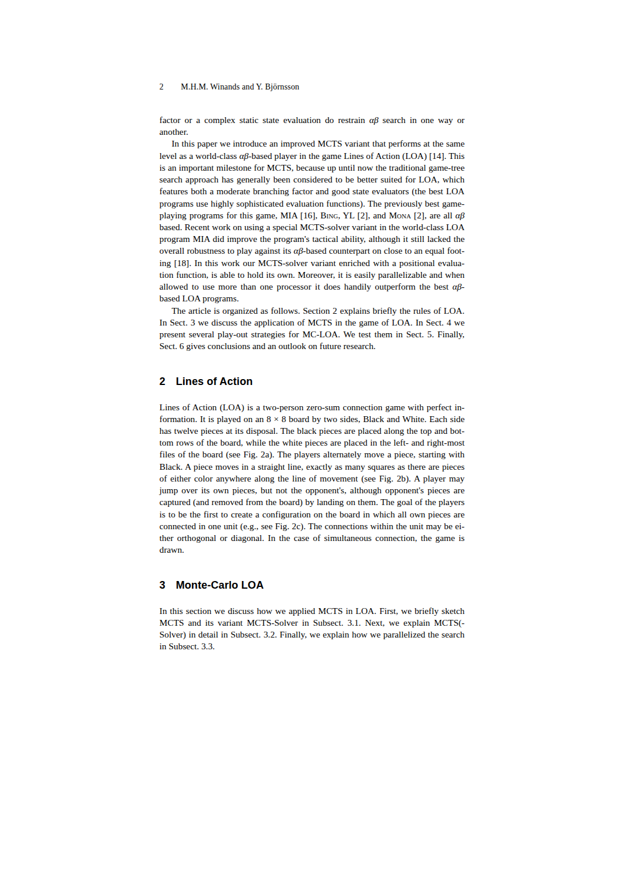2 M.H.M. Winands and Y. Björnsson
factor or a complex static state evaluation do restrain αβ search in one way or another.
In this paper we introduce an improved MCTS variant that performs at the same level as a world-class αβ-based player in the game Lines of Action (LOA) [14]. This is an important milestone for MCTS, because up until now the traditional game-tree search approach has generally been considered to be better suited for LOA, which features both a moderate branching factor and good state evaluators (the best LOA programs use highly sophisticated evaluation functions). The previously best game-playing programs for this game, MIA [16], Bing, YL [2], and Mona [2], are all αβ based. Recent work on using a special MCTS-solver variant in the world-class LOA program MIA did improve the program's tactical ability, although it still lacked the overall robustness to play against its αβ-based counterpart on close to an equal footing [18]. In this work our MCTS-solver variant enriched with a positional evaluation function, is able to hold its own. Moreover, it is easily parallelizable and when allowed to use more than one processor it does handily outperform the best αβ-based LOA programs.
The article is organized as follows. Section 2 explains briefly the rules of LOA. In Sect. 3 we discuss the application of MCTS in the game of LOA. In Sect. 4 we present several play-out strategies for MC-LOA. We test them in Sect. 5. Finally, Sect. 6 gives conclusions and an outlook on future research.
2 Lines of Action
Lines of Action (LOA) is a two-person zero-sum connection game with perfect information. It is played on an 8 × 8 board by two sides, Black and White. Each side has twelve pieces at its disposal. The black pieces are placed along the top and bottom rows of the board, while the white pieces are placed in the left- and right-most files of the board (see Fig. 2a). The players alternately move a piece, starting with Black. A piece moves in a straight line, exactly as many squares as there are pieces of either color anywhere along the line of movement (see Fig. 2b). A player may jump over its own pieces, but not the opponent's, although opponent's pieces are captured (and removed from the board) by landing on them. The goal of the players is to be the first to create a configuration on the board in which all own pieces are connected in one unit (e.g., see Fig. 2c). The connections within the unit may be either orthogonal or diagonal. In the case of simultaneous connection, the game is drawn.
3 Monte-Carlo LOA
In this section we discuss how we applied MCTS in LOA. First, we briefly sketch MCTS and its variant MCTS-Solver in Subsect. 3.1. Next, we explain MCTS(-Solver) in detail in Subsect. 3.2. Finally, we explain how we parallelized the search in Subsect. 3.3.